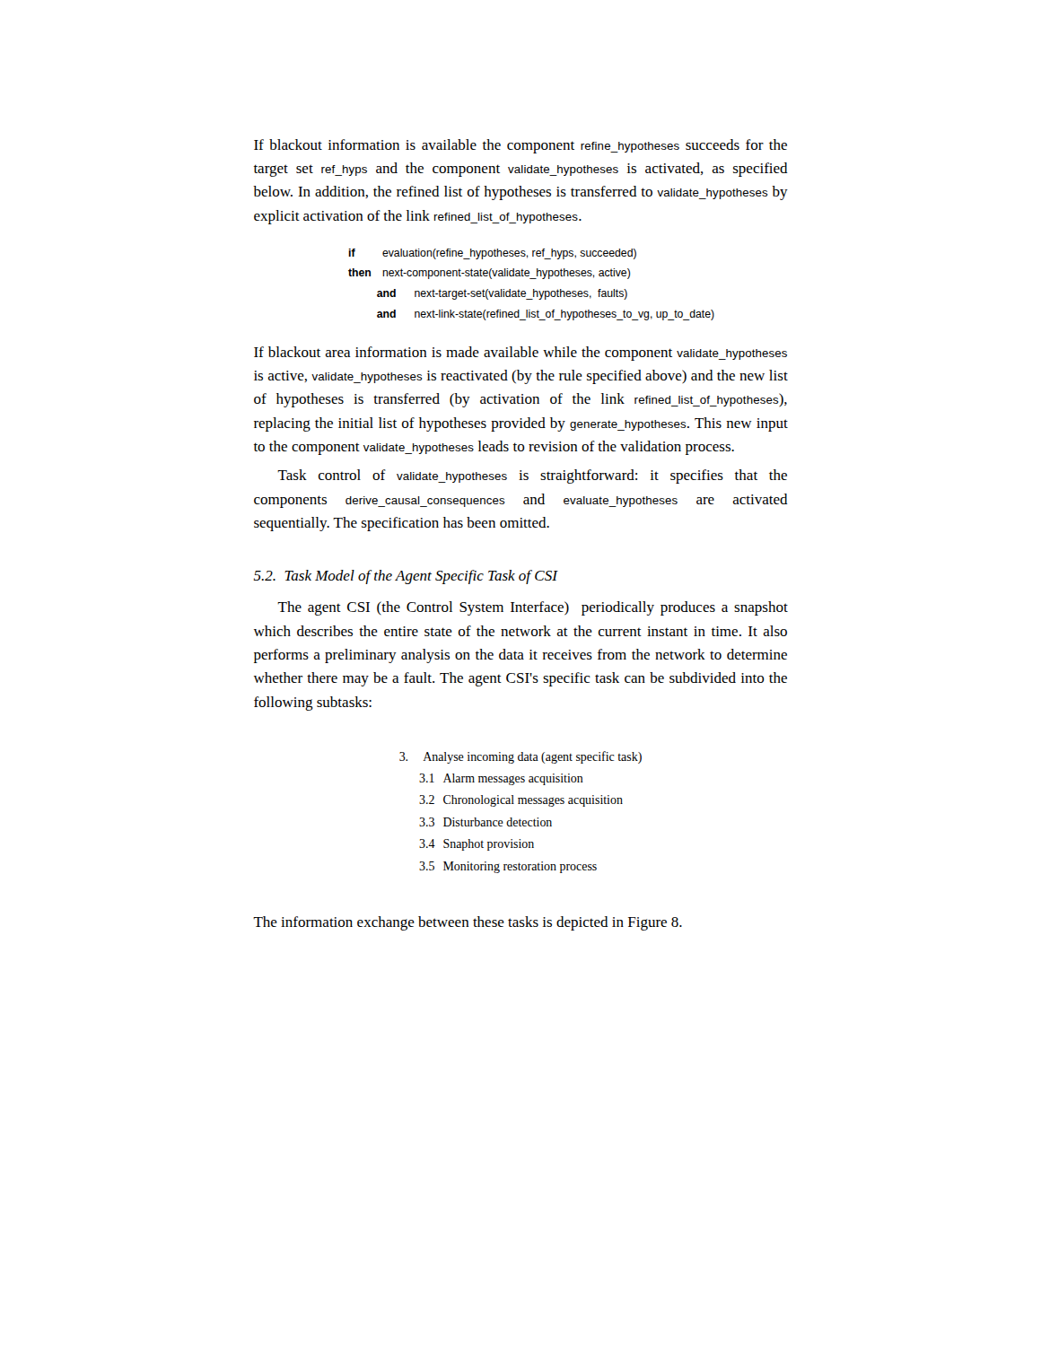If blackout information is available the component refine_hypotheses succeeds for the target set ref_hyps and the component validate_hypotheses is activated, as specified below. In addition, the refined list of hypotheses is transferred to validate_hypotheses by explicit activation of the link refined_list_of_hypotheses.
ifevaluation(refine_hypotheses, ref_hyps, succeeded)
thennext-component-state(validate_hypotheses, active)
andnext-target-set(validate_hypotheses, faults)
andnext-link-state(refined_list_of_hypotheses_to_vg, up_to_date)
If blackout area information is made available while the component validate_hypotheses is active, validate_hypotheses is reactivated (by the rule specified above) and the new list of hypotheses is transferred (by activation of the link refined_list_of_hypotheses), replacing the initial list of hypotheses provided by generate_hypotheses. This new input to the component validate_hypotheses leads to revision of the validation process.
Task control of validate_hypotheses is straightforward: it specifies that the components derive_causal_consequences and evaluate_hypotheses are activated sequentially. The specification has been omitted.
5.2. Task Model of the Agent Specific Task of CSI
The agent CSI (the Control System Interface) periodically produces a snapshot which describes the entire state of the network at the current instant in time. It also performs a preliminary analysis on the data it receives from the network to determine whether there may be a fault. The agent CSI's specific task can be subdivided into the following subtasks:
3. Analyse incoming data (agent specific task)
3.1 Alarm messages acquisition
3.2 Chronological messages acquisition
3.3 Disturbance detection
3.4 Snaphot provision
3.5 Monitoring restoration process
The information exchange between these tasks is depicted in Figure 8.